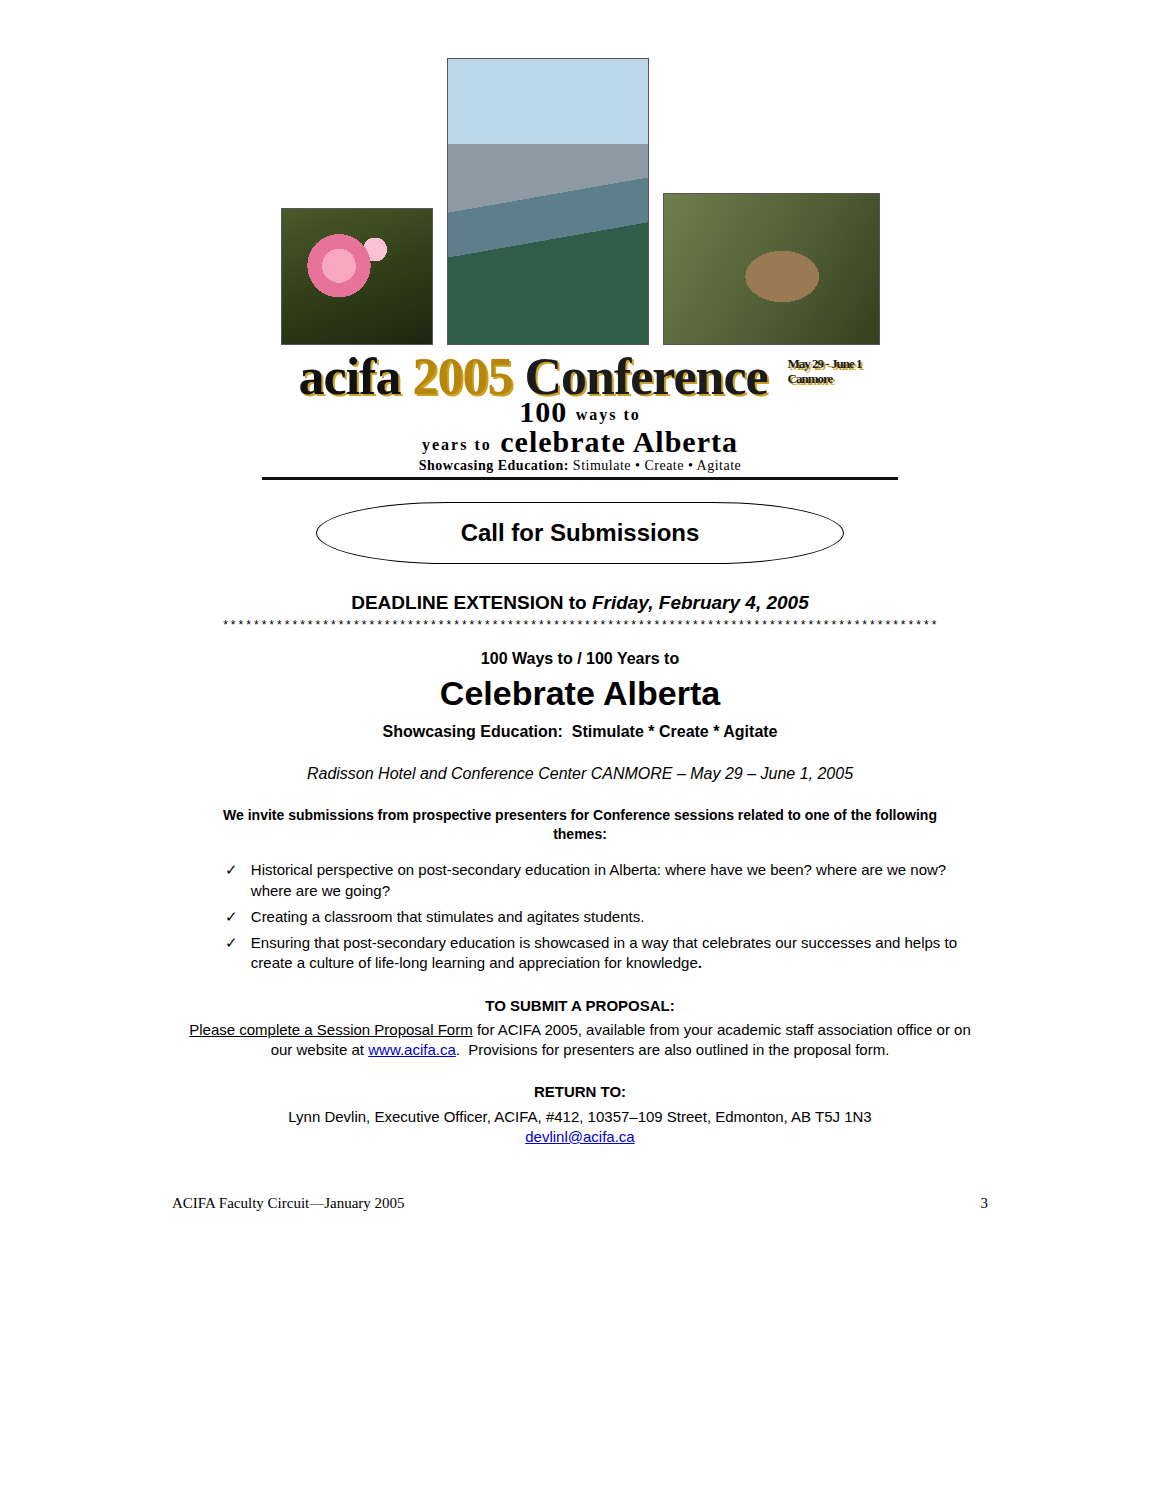acifa 2005 Conference May 29 - June 1
Canmore
100 ways to
years to celebrate Alberta
Showcasing Education: Stimulate • Create • Agitate
Call for Submissions
DEADLINE EXTENSION to Friday, February 4, 2005
*********************************************************************************************
100 Ways to / 100 Years to
Celebrate Alberta
Showcasing Education: Stimulate * Create * Agitate
Radisson Hotel and Conference Center CANMORE – May 29 – June 1, 2005
We invite submissions from prospective presenters for Conference sessions related to one of the following themes:
Historical perspective on post-secondary education in Alberta: where have we been? where are we now? where are we going?
Creating a classroom that stimulates and agitates students.
Ensuring that post-secondary education is showcased in a way that celebrates our successes and helps to create a culture of life-long learning and appreciation for knowledge.
TO SUBMIT A PROPOSAL:
Please complete a Session Proposal Form for ACIFA 2005, available from your academic staff association office or on our website at www.acifa.ca. Provisions for presenters are also outlined in the proposal form.
RETURN TO:
Lynn Devlin, Executive Officer, ACIFA, #412, 10357–109 Street, Edmonton, AB T5J 1N3
devlinl@acifa.ca
ACIFA Faculty Circuit—January 2005 3